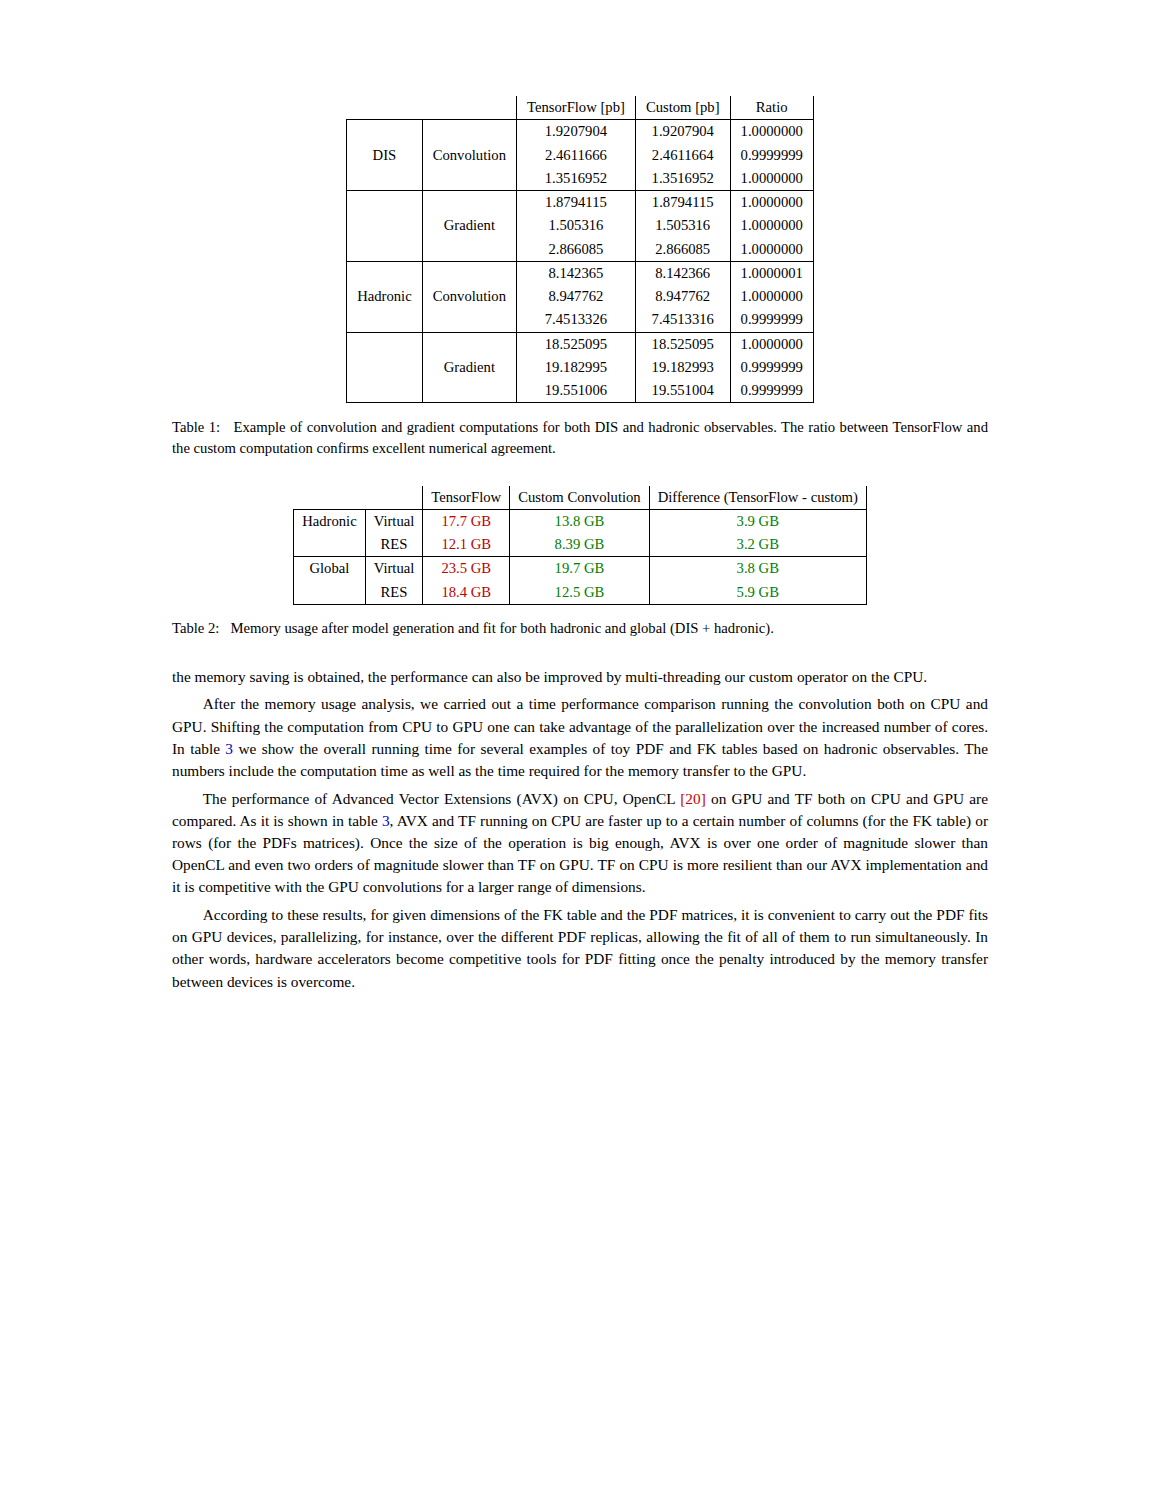| | | TensorFlow [pb] | Custom [pb] | Ratio |
| | | 1.9207904 | 1.9207904 | 1.0000000 |
| DIS | Convolution | 2.4611666 | 2.4611664 | 0.9999999 |
| | | 1.3516952 | 1.3516952 | 1.0000000 |
| | | 1.8794115 | 1.8794115 | 1.0000000 |
| | Gradient | 1.505316 | 1.505316 | 1.0000000 |
| | | 2.866085 | 2.866085 | 1.0000000 |
| | | 8.142365 | 8.142366 | 1.0000001 |
| Hadronic | Convolution | 8.947762 | 8.947762 | 1.0000000 |
| | | 7.4513326 | 7.4513316 | 0.9999999 |
| | | 18.525095 | 18.525095 | 1.0000000 |
| | Gradient | 19.182995 | 19.182993 | 0.9999999 |
| | | 19.551006 | 19.551004 | 0.9999999 |
Table 1: Example of convolution and gradient computations for both DIS and hadronic observables. The ratio between TensorFlow and the custom computation confirms excellent numerical agreement.
| | | TensorFlow | Custom Convolution | Difference (TensorFlow - custom) |
| Hadronic | Virtual | 17.7 GB | 13.8 GB | 3.9 GB |
| | RES | 12.1 GB | 8.39 GB | 3.2 GB |
| Global | Virtual | 23.5 GB | 19.7 GB | 3.8 GB |
| | RES | 18.4 GB | 12.5 GB | 5.9 GB |
Table 2: Memory usage after model generation and fit for both hadronic and global (DIS + hadronic).
the memory saving is obtained, the performance can also be improved by multi-threading our custom operator on the CPU.
After the memory usage analysis, we carried out a time performance comparison running the convolution both on CPU and GPU. Shifting the computation from CPU to GPU one can take advantage of the parallelization over the increased number of cores. In table 3 we show the overall running time for several examples of toy PDF and FK tables based on hadronic observables. The numbers include the computation time as well as the time required for the memory transfer to the GPU.
The performance of Advanced Vector Extensions (AVX) on CPU, OpenCL [20] on GPU and TF both on CPU and GPU are compared. As it is shown in table 3, AVX and TF running on CPU are faster up to a certain number of columns (for the FK table) or rows (for the PDFs matrices). Once the size of the operation is big enough, AVX is over one order of magnitude slower than OpenCL and even two orders of magnitude slower than TF on GPU. TF on CPU is more resilient than our AVX implementation and it is competitive with the GPU convolutions for a larger range of dimensions.
According to these results, for given dimensions of the FK table and the PDF matrices, it is convenient to carry out the PDF fits on GPU devices, parallelizing, for instance, over the different PDF replicas, allowing the fit of all of them to run simultaneously. In other words, hardware accelerators become competitive tools for PDF fitting once the penalty introduced by the memory transfer between devices is overcome.